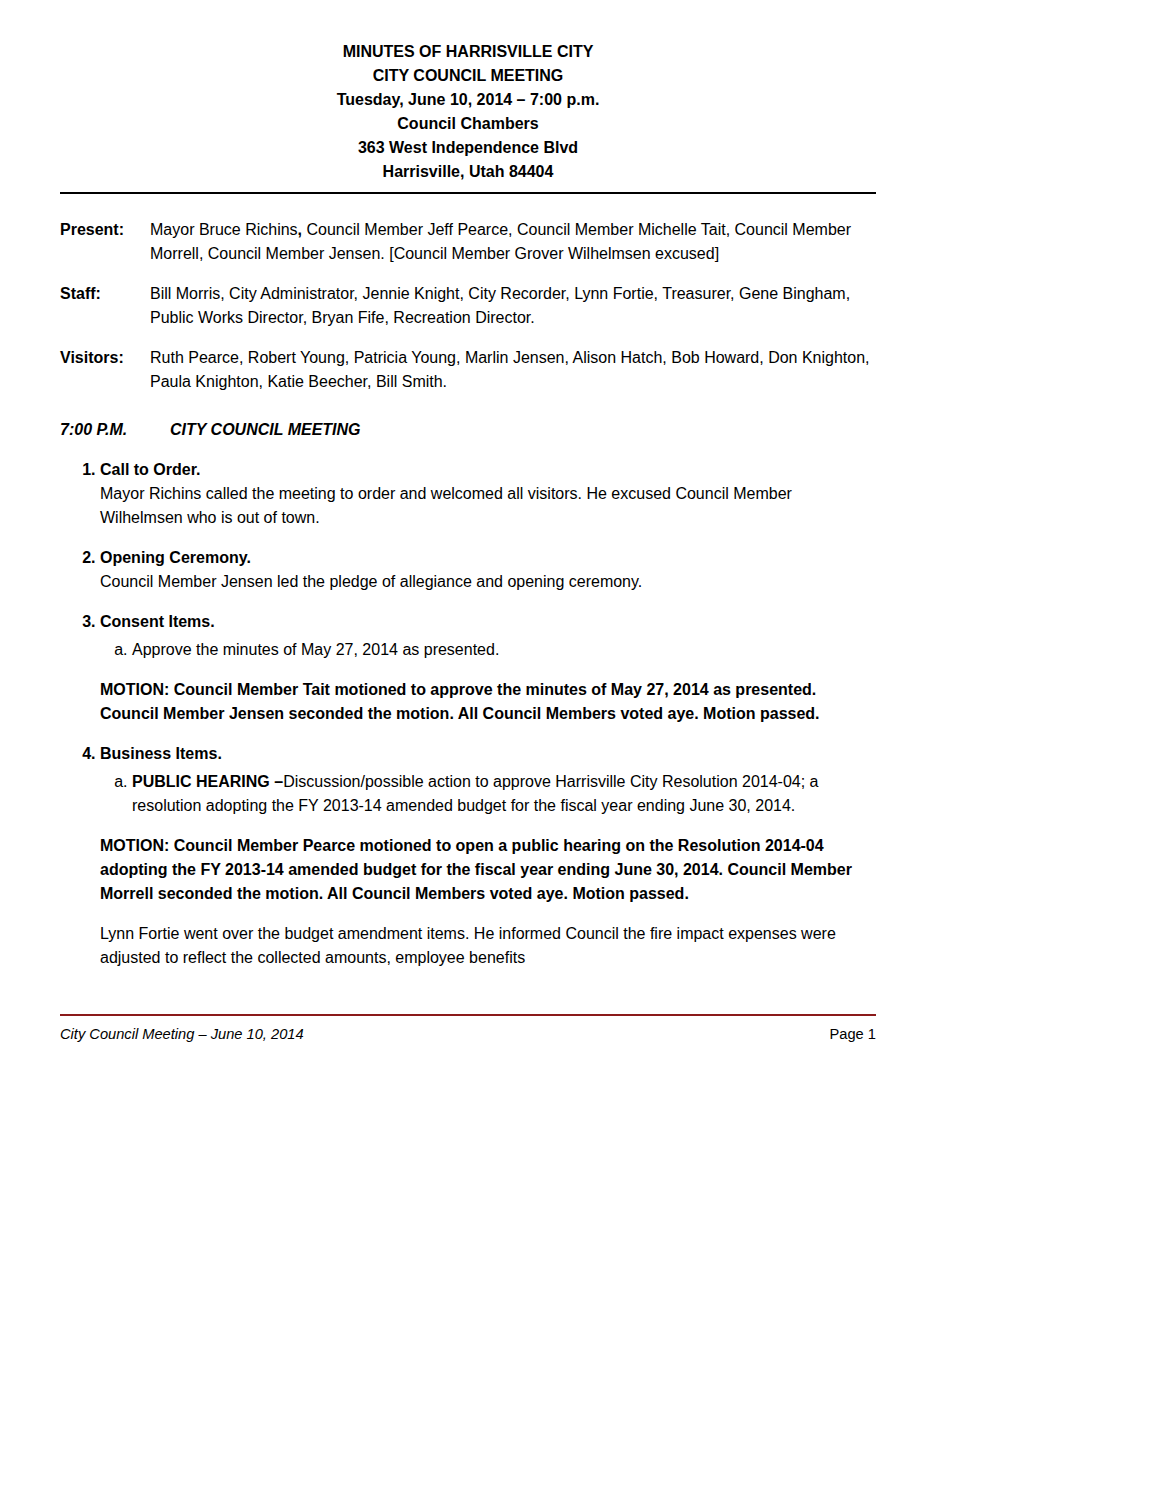MINUTES OF HARRISVILLE CITY CITY COUNCIL MEETING Tuesday, June 10, 2014 – 7:00 p.m. Council Chambers 363 West Independence Blvd Harrisville, Utah 84404
Present:
Mayor Bruce Richins, Council Member Jeff Pearce, Council Member Michelle Tait, Council Member Morrell, Council Member Jensen. [Council Member Grover Wilhelmsen excused]
Staff:
Bill Morris, City Administrator, Jennie Knight, City Recorder, Lynn Fortie, Treasurer, Gene Bingham, Public Works Director, Bryan Fife, Recreation Director.
Visitors:
Ruth Pearce, Robert Young, Patricia Young, Marlin Jensen, Alison Hatch, Bob Howard, Don Knighton, Paula Knighton, Katie Beecher, Bill Smith.
7:00 P.M. CITY COUNCIL MEETING
Call to Order.
Mayor Richins called the meeting to order and welcomed all visitors. He excused Council Member Wilhelmsen who is out of town.
Opening Ceremony.
Council Member Jensen led the pledge of allegiance and opening ceremony.
Consent Items.
Approve the minutes of May 27, 2014 as presented.
MOTION: Council Member Tait motioned to approve the minutes of May 27, 2014 as presented. Council Member Jensen seconded the motion. All Council Members voted aye. Motion passed.
Business Items.
PUBLIC HEARING –Discussion/possible action to approve Harrisville City Resolution 2014-04; a resolution adopting the FY 2013-14 amended budget for the fiscal year ending June 30, 2014.
MOTION: Council Member Pearce motioned to open a public hearing on the Resolution 2014-04 adopting the FY 2013-14 amended budget for the fiscal year ending June 30, 2014. Council Member Morrell seconded the motion. All Council Members voted aye. Motion passed.
Lynn Fortie went over the budget amendment items. He informed Council the fire impact expenses were adjusted to reflect the collected amounts, employee benefits
City Council Meeting – June 10, 2014 Page 1